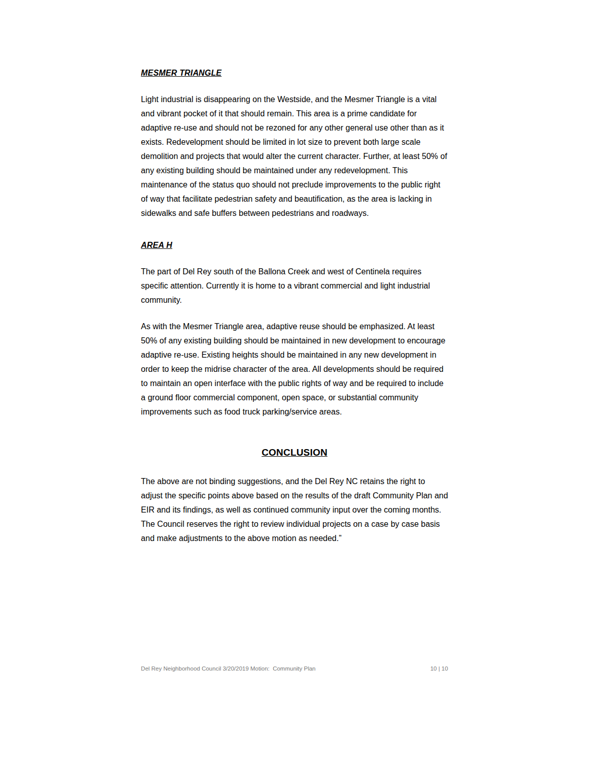MESMER TRIANGLE
Light industrial is disappearing on the Westside, and the Mesmer Triangle is a vital and vibrant pocket of it that should remain. This area is a prime candidate for adaptive re-use and should not be rezoned for any other general use other than as it exists. Redevelopment should be limited in lot size to prevent both large scale demolition and projects that would alter the current character. Further, at least 50% of any existing building should be maintained under any redevelopment. This maintenance of the status quo should not preclude improvements to the public right of way that facilitate pedestrian safety and beautification, as the area is lacking in sidewalks and safe buffers between pedestrians and roadways.
AREA H
The part of Del Rey south of the Ballona Creek and west of Centinela requires specific attention. Currently it is home to a vibrant commercial and light industrial community.
As with the Mesmer Triangle area, adaptive reuse should be emphasized. At least 50% of any existing building should be maintained in new development to encourage adaptive re-use. Existing heights should be maintained in any new development in order to keep the midrise character of the area. All developments should be required to maintain an open interface with the public rights of way and be required to include a ground floor commercial component, open space, or substantial community improvements such as food truck parking/service areas.
CONCLUSION
The above are not binding suggestions, and the Del Rey NC retains the right to adjust the specific points above based on the results of the draft Community Plan and EIR and its findings, as well as continued community input over the coming months. The Council reserves the right to review individual projects on a case by case basis and make adjustments to the above motion as needed.”
Del Rey Neighborhood Council 3/20/2019 Motion: Community Plan
10 | 10